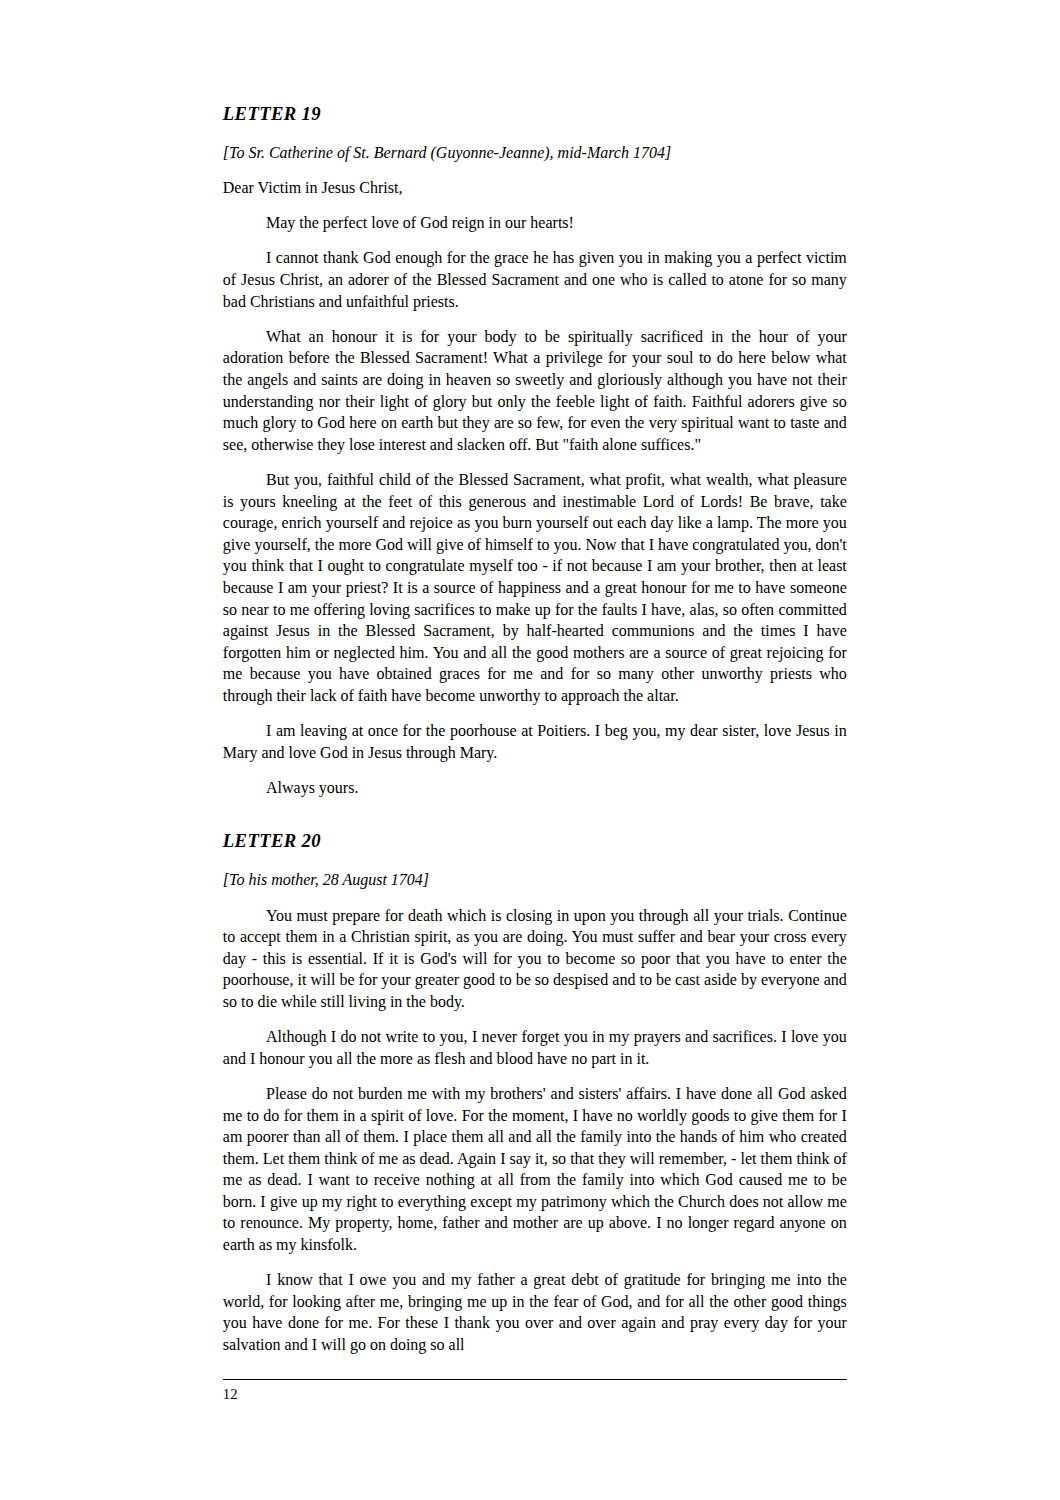LETTER 19
[To Sr. Catherine of St. Bernard (Guyonne-Jeanne), mid-March 1704]
Dear Victim in Jesus Christ,
May the perfect love of God reign in our hearts!
I cannot thank God enough for the grace he has given you in making you a perfect victim of Jesus Christ, an adorer of the Blessed Sacrament and one who is called to atone for so many bad Christians and unfaithful priests.
What an honour it is for your body to be spiritually sacrificed in the hour of your adoration before the Blessed Sacrament! What a privilege for your soul to do here below what the angels and saints are doing in heaven so sweetly and gloriously although you have not their understanding nor their light of glory but only the feeble light of faith. Faithful adorers give so much glory to God here on earth but they are so few, for even the very spiritual want to taste and see, otherwise they lose interest and slacken off. But "faith alone suffices."
But you, faithful child of the Blessed Sacrament, what profit, what wealth, what pleasure is yours kneeling at the feet of this generous and inestimable Lord of Lords! Be brave, take courage, enrich yourself and rejoice as you burn yourself out each day like a lamp. The more you give yourself, the more God will give of himself to you. Now that I have congratulated you, don't you think that I ought to congratulate myself too - if not because I am your brother, then at least because I am your priest? It is a source of happiness and a great honour for me to have someone so near to me offering loving sacrifices to make up for the faults I have, alas, so often committed against Jesus in the Blessed Sacrament, by half-hearted communions and the times I have forgotten him or neglected him. You and all the good mothers are a source of great rejoicing for me because you have obtained graces for me and for so many other unworthy priests who through their lack of faith have become unworthy to approach the altar.
I am leaving at once for the poorhouse at Poitiers. I beg you, my dear sister, love Jesus in Mary and love God in Jesus through Mary.
Always yours.
LETTER 20
[To his mother, 28 August 1704]
You must prepare for death which is closing in upon you through all your trials. Continue to accept them in a Christian spirit, as you are doing. You must suffer and bear your cross every day - this is essential. If it is God's will for you to become so poor that you have to enter the poorhouse, it will be for your greater good to be so despised and to be cast aside by everyone and so to die while still living in the body.
Although I do not write to you, I never forget you in my prayers and sacrifices. I love you and I honour you all the more as flesh and blood have no part in it.
Please do not burden me with my brothers' and sisters' affairs. I have done all God asked me to do for them in a spirit of love. For the moment, I have no worldly goods to give them for I am poorer than all of them. I place them all and all the family into the hands of him who created them. Let them think of me as dead. Again I say it, so that they will remember, - let them think of me as dead. I want to receive nothing at all from the family into which God caused me to be born. I give up my right to everything except my patrimony which the Church does not allow me to renounce. My property, home, father and mother are up above. I no longer regard anyone on earth as my kinsfolk.
I know that I owe you and my father a great debt of gratitude for bringing me into the world, for looking after me, bringing me up in the fear of God, and for all the other good things you have done for me. For these I thank you over and over again and pray every day for your salvation and I will go on doing so all
12